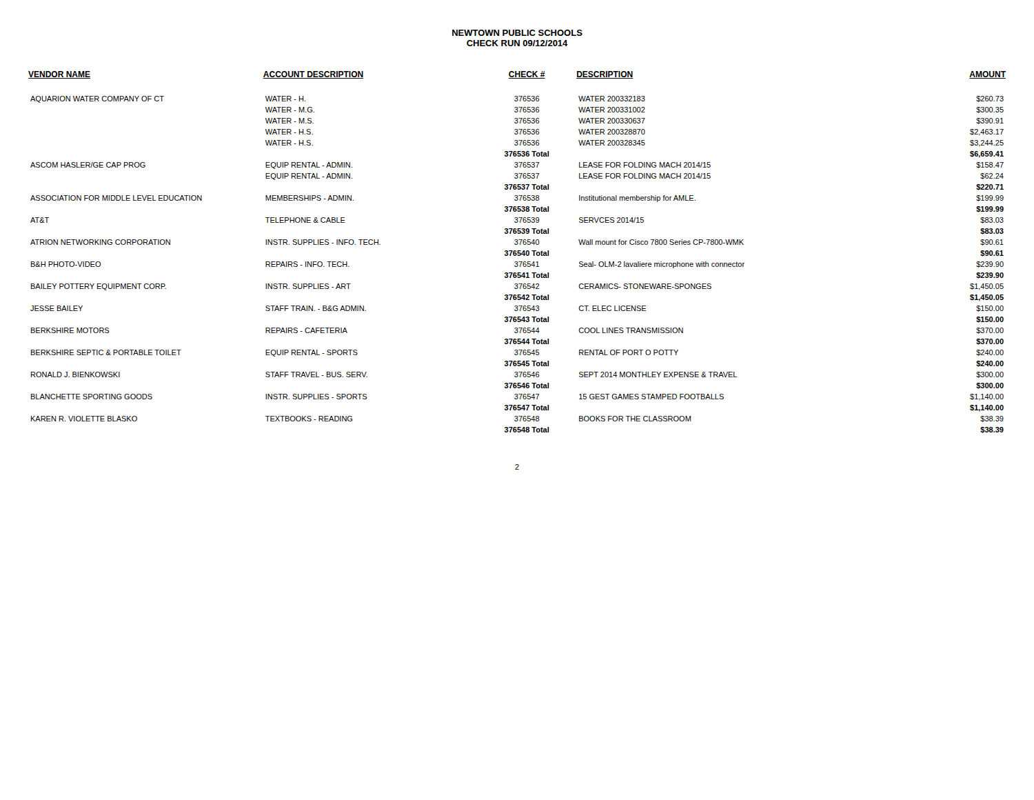NEWTOWN PUBLIC SCHOOLS
CHECK RUN 09/12/2014
| VENDOR NAME | ACCOUNT DESCRIPTION | CHECK # | DESCRIPTION | AMOUNT |
| --- | --- | --- | --- | --- |
| AQUARION WATER COMPANY OF CT | WATER - H. | 376536 | WATER 200332183 | $260.73 |
| | WATER - M.G. | 376536 | WATER 200331002 | $300.35 |
| | WATER - M.S. | 376536 | WATER 200330637 | $390.91 |
| | WATER - H.S. | 376536 | WATER 200328870 | $2,463.17 |
| | WATER - H.S. | 376536 | WATER 200328345 | $3,244.25 |
| | | 376536 Total | | $6,659.41 |
| ASCOM HASLER/GE CAP PROG | EQUIP RENTAL - ADMIN. | 376537 | LEASE FOR FOLDING MACH 2014/15 | $158.47 |
| | EQUIP RENTAL - ADMIN. | 376537 | LEASE FOR FOLDING MACH 2014/15 | $62.24 |
| | | 376537 Total | | $220.71 |
| ASSOCIATION FOR MIDDLE LEVEL EDUCATION | MEMBERSHIPS - ADMIN. | 376538 | Institutional membership for AMLE. | $199.99 |
| | | 376538 Total | | $199.99 |
| AT&T | TELEPHONE & CABLE | 376539 | SERVCES 2014/15 | $83.03 |
| | | 376539 Total | | $83.03 |
| ATRION NETWORKING CORPORATION | INSTR. SUPPLIES - INFO. TECH. | 376540 | Wall mount for Cisco 7800 Series CP-7800-WMK | $90.61 |
| | | 376540 Total | | $90.61 |
| B&H PHOTO-VIDEO | REPAIRS - INFO. TECH. | 376541 | Seal- OLM-2 lavaliere microphone with connector | $239.90 |
| | | 376541 Total | | $239.90 |
| BAILEY POTTERY EQUIPMENT CORP. | INSTR. SUPPLIES - ART | 376542 | CERAMICS- STONEWARE-SPONGES | $1,450.05 |
| | | 376542 Total | | $1,450.05 |
| JESSE BAILEY | STAFF TRAIN. - B&G ADMIN. | 376543 | CT. ELEC LICENSE | $150.00 |
| | | 376543 Total | | $150.00 |
| BERKSHIRE MOTORS | REPAIRS - CAFETERIA | 376544 | COOL LINES TRANSMISSION | $370.00 |
| | | 376544 Total | | $370.00 |
| BERKSHIRE SEPTIC & PORTABLE TOILET | EQUIP RENTAL - SPORTS | 376545 | RENTAL OF PORT O POTTY | $240.00 |
| | | 376545 Total | | $240.00 |
| RONALD J. BIENKOWSKI | STAFF TRAVEL - BUS. SERV. | 376546 | SEPT 2014 MONTHLEY EXPENSE & TRAVEL | $300.00 |
| | | 376546 Total | | $300.00 |
| BLANCHETTE SPORTING GOODS | INSTR. SUPPLIES - SPORTS | 376547 | 15 GEST GAMES STAMPED FOOTBALLS | $1,140.00 |
| | | 376547 Total | | $1,140.00 |
| KAREN R. VIOLETTE BLASKO | TEXTBOOKS - READING | 376548 | BOOKS FOR THE CLASSROOM | $38.39 |
| | | 376548 Total | | $38.39 |
2